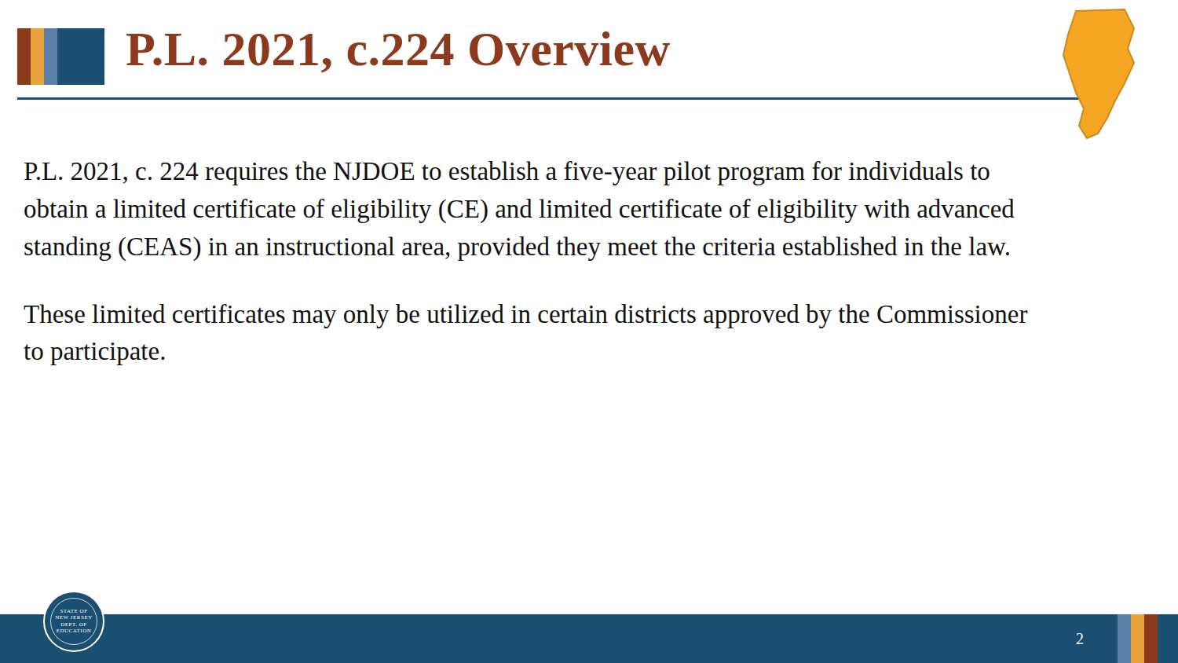P.L. 2021, c.224 Overview
P.L. 2021, c. 224 requires the NJDOE to establish a five-year pilot program for individuals to obtain a limited certificate of eligibility (CE) and limited certificate of eligibility with advanced standing (CEAS) in an instructional area, provided they meet the criteria established in the law.
These limited certificates may only be utilized in certain districts approved by the Commissioner to participate.
2
STATE OF
NEW JERSEY
DEPT. OF
EDUCATION